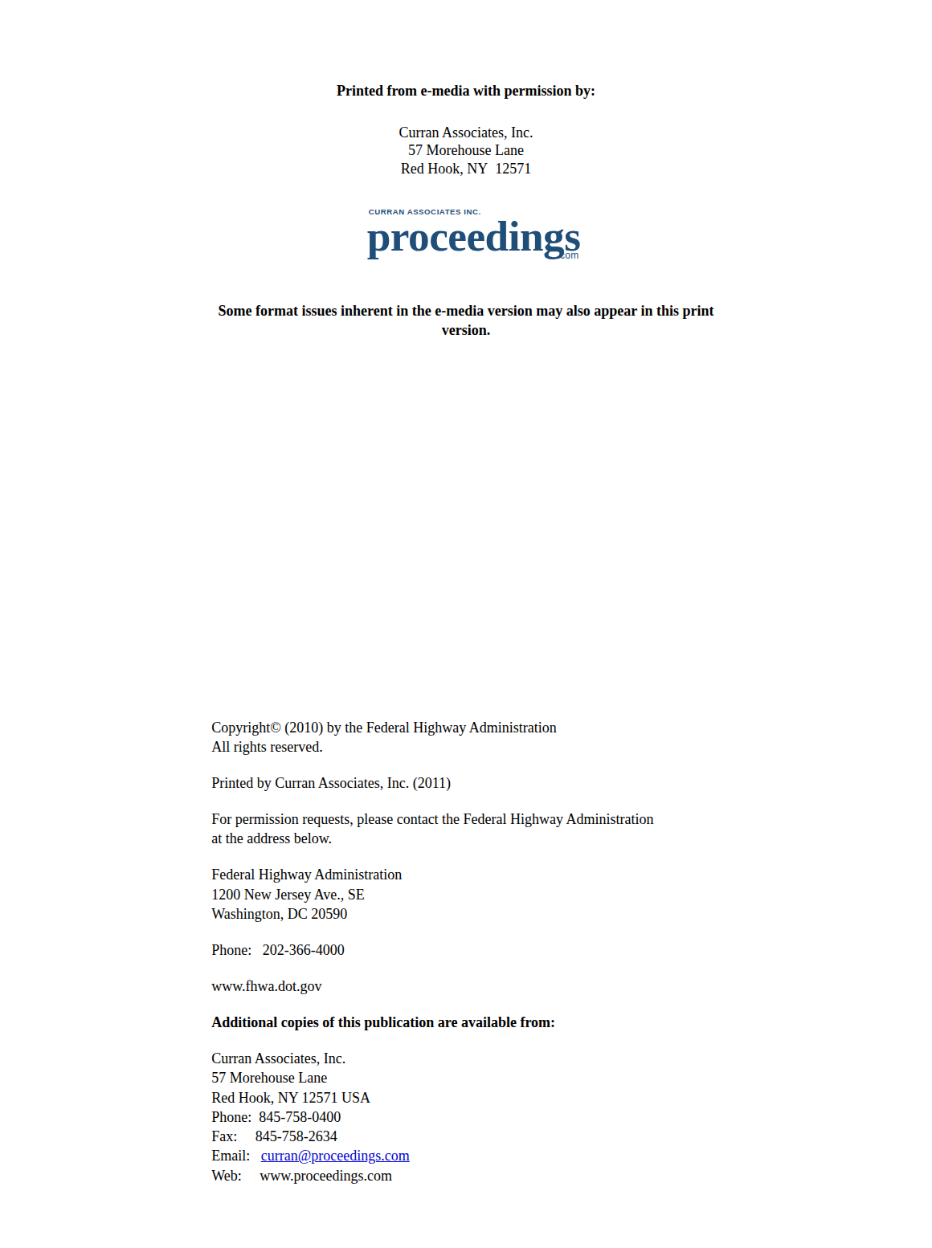Printed from e-media with permission by:
Curran Associates, Inc.
57 Morehouse Lane
Red Hook, NY 12571
CURRAN ASSOCIATES INC.
proceedings
.com
Some format issues inherent in the e-media version may also appear in this print version.
Copyright© (2010) by the Federal Highway Administration
All rights reserved.
Printed by Curran Associates, Inc. (2011)
For permission requests, please contact the Federal Highway Administration
at the address below.
Federal Highway Administration
1200 New Jersey Ave., SE
Washington, DC 20590
Phone: 202-366-4000
www.fhwa.dot.gov
Additional copies of this publication are available from:
Curran Associates, Inc.
57 Morehouse Lane
Red Hook, NY 12571 USA
Phone: 845-758-0400
Fax: 845-758-2634
Email: curran@proceedings.com
Web: www.proceedings.com